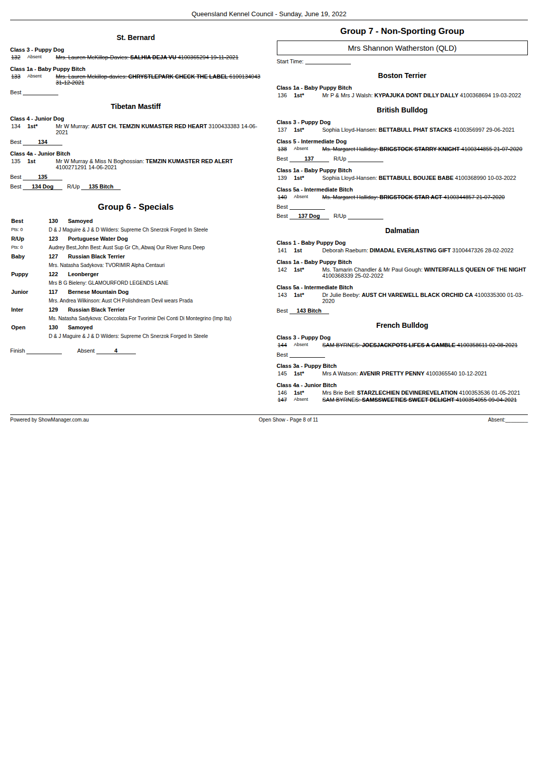Queensland Kennel Council - Sunday, June 19, 2022
St. Bernard
Class 3 - Puppy Dog
| 132 | Absent | Mrs. Lauren McKillop-Davies: SALHIA DEJA VU 4100365294 19-11-2021 |
Class 1a - Baby Puppy Bitch
| 133 | Absent | Mrs. Lauren Mckillop-davies: CHRYSTLEPARK CHECK THE LABEL 6100134043 31-12-2021 |
Best
Tibetan Mastiff
Class 4 - Junior Dog
| 134 | 1st* | Mr W Murray: AUST CH. TEMZIN KUMASTER RED HEART 3100433383 14-06-2021 |
Best 134
Class 4a - Junior Bitch
| 135 | 1st | Mr W Murray & Miss N Boghossian: TEMZIN KUMASTER RED ALERT 4100271291 14-06-2021 |
Best 135
Best 134 Dog R/Up 135 Bitch
Group 6 - Specials
| Best | 130 | Samoyed |
| Pts: 0 | D & J Maguire & J & D Wilders: Supreme Ch Snerzok Forged In Steele |
| R/Up | 123 | Portuguese Water Dog |
| Pts: 0 | Audrey Best,John Best: Aust Sup Gr Ch,.Abwaj Our River Runs Deep |
| Baby | 127 | Russian Black Terrier |
| | Mrs. Natasha Sadykova: TVORIMIR Alpha Centauri |
| Puppy | 122 | Leonberger |
| | Mrs B G Bieleny: GLAMOURFORD LEGENDS LANE |
| Junior | 117 | Bernese Mountain Dog |
| | Mrs. Andrea Wilkinson: Aust CH Polishdream Devil wears Prada |
| Inter | 129 | Russian Black Terrier |
| | Ms. Natasha Sadykova: Cioccolata For Tvorimir Dei Conti Di Montegrino (Imp Ita) |
| Open | 130 | Samoyed |
| | D & J Maguire & J & D Wilders: Supreme Ch Snerzok Forged In Steele |
Finish Absent 4
Group 7 - Non-Sporting Group
Mrs Shannon Watherston (QLD)
Start Time:
Boston Terrier
Class 1a - Baby Puppy Bitch
| 136 | 1st* | Mr P & Mrs J Walsh: KYPAJUKA DONT DILLY DALLY 4100368694 19-03-2022 |
British Bulldog
Class 3 - Puppy Dog
| 137 | 1st* | Sophia Lloyd-Hansen: BETTABULL PHAT STACKS 4100356997 29-06-2021 |
Class 5 - Intermediate Dog
| 138 | Absent | Ms. Margaret Halliday: BRIGSTOCK STARRY KNIGHT 4100344855 21-07-2020 |
Best 137 R/Up
Class 1a - Baby Puppy Bitch
| 139 | 1st* | Sophia Lloyd-Hansen: BETTABULL BOUJEE BABE 4100368990 10-03-2022 |
Class 5a - Intermediate Bitch
| 140 | Absent | Ms. Margaret Halliday: BRIGSTOCK STAR ACT 4100344857 21-07-2020 |
Best
Best 137 Dog R/Up
Dalmatian
Class 1 - Baby Puppy Dog
| 141 | 1st | Deborah Raeburn: DIMADAL EVERLASTING GIFT 3100447326 28-02-2022 |
Class 1a - Baby Puppy Bitch
| 142 | 1st* | Ms. Tamarin Chandler & Mr Paul Gough: WINTERFALLS QUEEN OF THE NIGHT 4100368339 25-02-2022 |
Class 5a - Intermediate Bitch
| 143 | 1st* | Dr Julie Beeby: AUST CH VAREWELL BLACK ORCHID CA 4100335300 01-03-2020 |
Best 143 Bitch
French Bulldog
Class 3 - Puppy Dog
| 144 | Absent | SAM BYRNES: JOESJACKPOTS LIFES A GAMBLE 4100358611 02-08-2021 |
Best
Class 3a - Puppy Bitch
| 145 | 1st* | Mrs A Watson: AVENIR PRETTY PENNY 4100365540 10-12-2021 |
Class 4a - Junior Bitch
| 146 | 1st* | Mrs Brie Bell: STARZLECHIEN DEVINEREVELATION 4100353536 01-05-2021 |
| 147 | Absent | SAM BYRNES: SAMSSWEETIES SWEET DELIGHT 4100354055 09-04-2021 |
Powered by ShowManager.com.au Open Show - Page 8 of 11 Absent:________